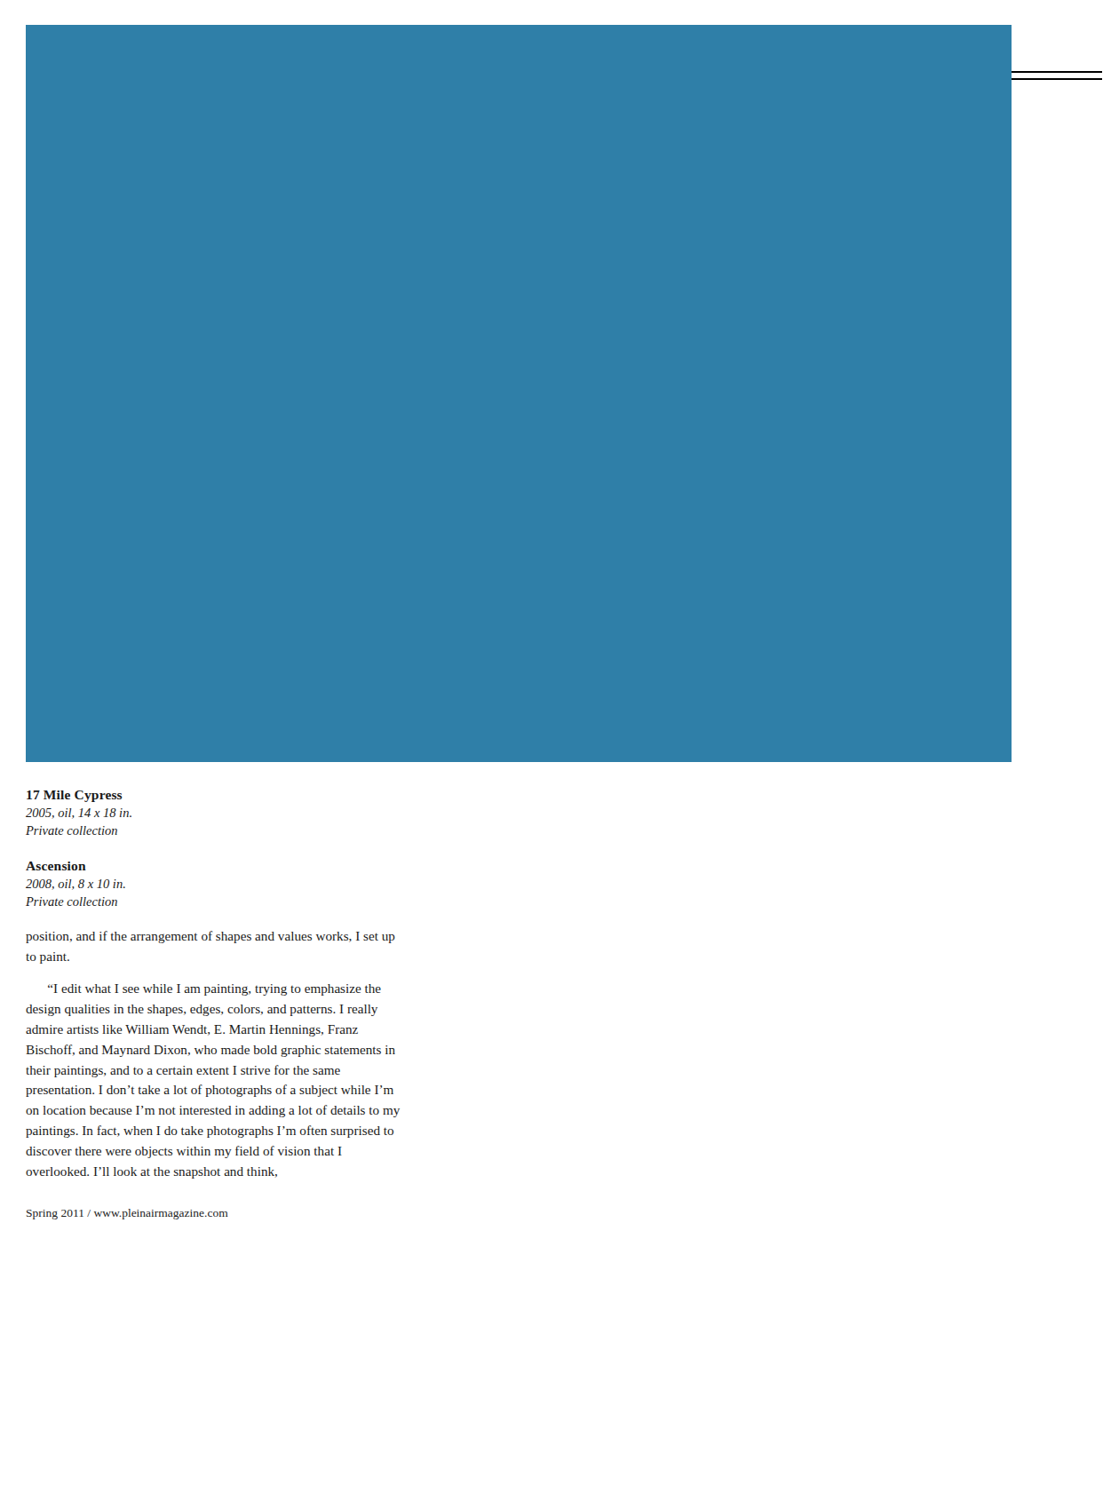17 Mile Cypress
2005, oil, 14 x 18 in.
Private collection
Ascension
2008, oil, 8 x 10 in.
Private collection
position, and if the arrangement of shapes and values works, I set up to paint.
“I edit what I see while I am painting, trying to emphasize the design qualities in the shapes, edges, colors, and patterns. I really admire artists like William Wendt, E. Martin Hennings, Franz Bischoff, and Maynard Dixon, who made bold graphic statements in their paintings, and to a certain extent I strive for the same presentation. I don’t take a lot of photographs of a subject while I’m on location because I’m not interested in adding a lot of details to my paintings. In fact, when I do take photographs I’m often surprised to discover there were objects within my field of vision that I overlooked. I’ll look at the snapshot and think,
Spring 2011 / www.pleinairmagazine.com